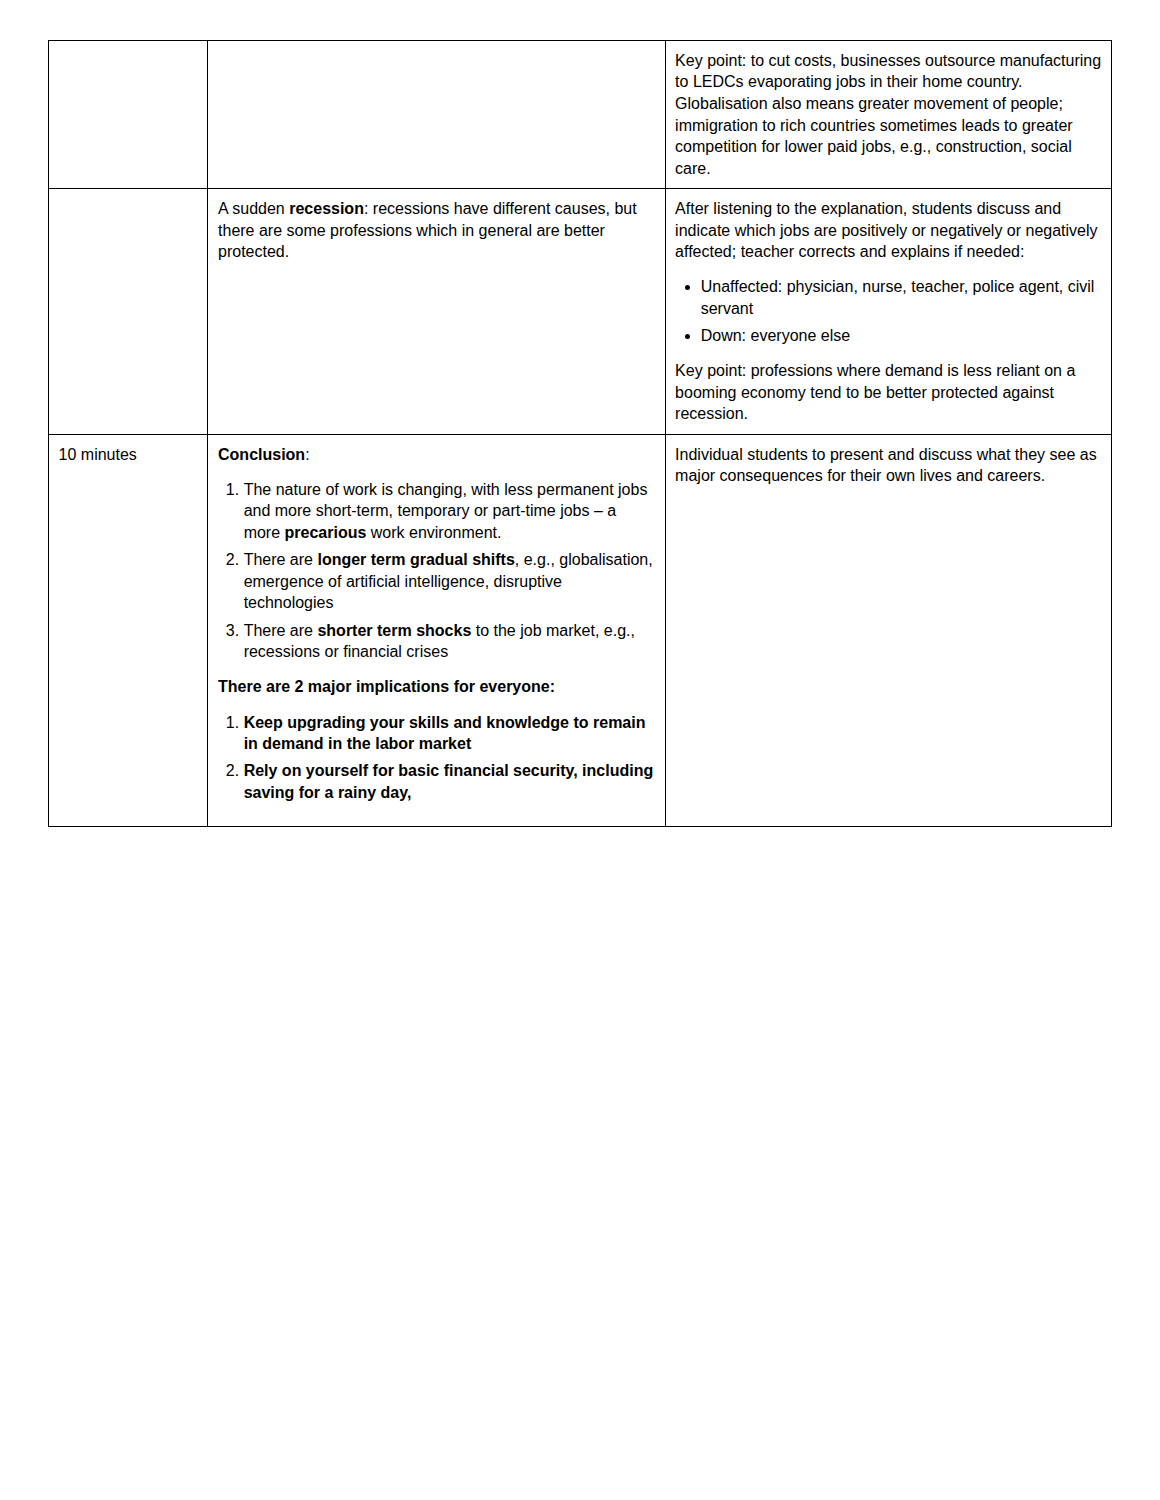| | | Key point: to cut costs, businesses outsource manufacturing to LEDCs evaporating jobs in their home country. Globalisation also means greater movement of people; immigration to rich countries sometimes leads to greater competition for lower paid jobs, e.g., construction, social care. |
| | A sudden recession : recessions have different causes, but there are some professions which in general are better protected. | After listening to the explanation, students discuss and indicate which jobs are positively or negatively or negatively affected; teacher corrects and explains if needed: Unaffected: physician, nurse, teacher, police agent, civil servant Down: everyone else Key point: professions where demand is less reliant on a booming economy tend to be better protected against recession. |
| 10 minutes | Conclusion : The nature of work is changing, with less permanent jobs and more short-term, temporary or part-time jobs – a more precarious work environment. There are longer term gradual shifts , e.g., globalisation, emergence of artificial intelligence, disruptive technologies There are shorter term shocks to the job market, e.g., recessions or financial crises There are 2 major implications for everyone: Keep upgrading your skills and knowledge to remain in demand in the labor market Rely on yourself for basic financial security, including saving for a rainy day, | Individual students to present and discuss what they see as major consequences for their own lives and careers. |